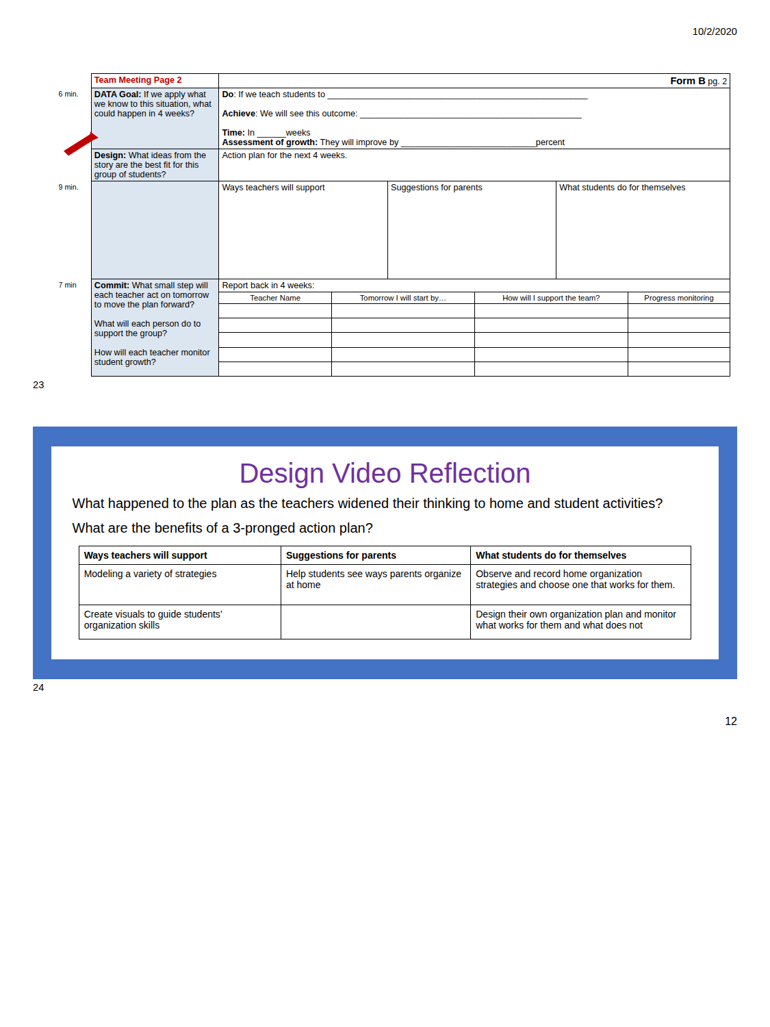10/2/2020
| | Team Meeting Page 2 | Form B pg. 2 |
| 6 min. | DATA Goal: If we apply what we know to this situation, what could happen in 4 weeks? | Do : If we teach students to ______________________________________________________ Achieve : We will see this outcome: ______________________________________________ Time: In ______weeks Assessment of growth: They will improve by ____________________________percent |
| | Design: What ideas from the story are the best fit for this group of students? | Action plan for the next 4 weeks. |
| 9 min. | | / Ways teachers will support / Suggestions for parents / What students do for themselves / |
| 7 min | Commit: What small step will each teacher act on tomorrow to move the plan forward? What will each person do to support the group? How will each teacher monitor student growth? | / Report back in 4 weeks: / / Teacher Name / Tomorrow I will start by… / How will I support the team? / Progress monitoring / |
23
Design Video Reflection
What happened to the plan as the teachers widened their thinking to home and student activities?
What are the benefits of a 3-pronged action plan?
| Ways teachers will support | Suggestions for parents | What students do for themselves |
| --- | --- | --- |
| Modeling a variety of strategies | Help students see ways parents organize at home | Observe and record home organization strategies and choose one that works for them. |
| Create visuals to guide students’ organization skills | | Design their own organization plan and monitor what works for them and what does not |
24
12